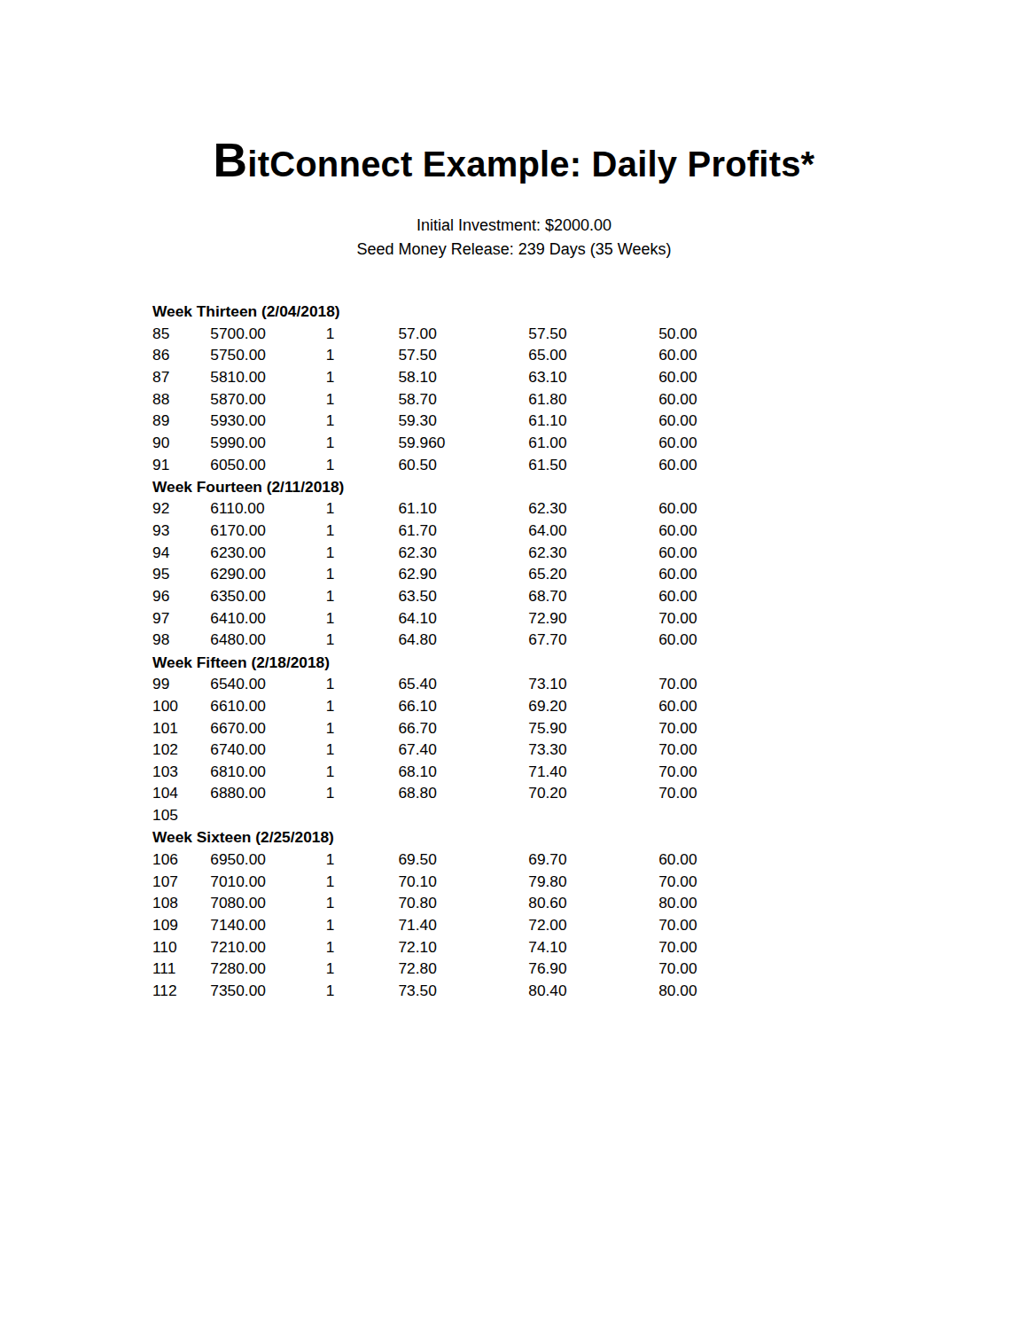BitConnect Example: Daily Profits*
Initial Investment: $2000.00
Seed Money Release: 239 Days (35 Weeks)
| Week Thirteen (2/04/2018) |
| 85 | 5700.00 | 1 | 57.00 | 57.50 | 50.00 |
| 86 | 5750.00 | 1 | 57.50 | 65.00 | 60.00 |
| 87 | 5810.00 | 1 | 58.10 | 63.10 | 60.00 |
| 88 | 5870.00 | 1 | 58.70 | 61.80 | 60.00 |
| 89 | 5930.00 | 1 | 59.30 | 61.10 | 60.00 |
| 90 | 5990.00 | 1 | 59.960 | 61.00 | 60.00 |
| 91 | 6050.00 | 1 | 60.50 | 61.50 | 60.00 |
| Week Fourteen (2/11/2018) |
| 92 | 6110.00 | 1 | 61.10 | 62.30 | 60.00 |
| 93 | 6170.00 | 1 | 61.70 | 64.00 | 60.00 |
| 94 | 6230.00 | 1 | 62.30 | 62.30 | 60.00 |
| 95 | 6290.00 | 1 | 62.90 | 65.20 | 60.00 |
| 96 | 6350.00 | 1 | 63.50 | 68.70 | 60.00 |
| 97 | 6410.00 | 1 | 64.10 | 72.90 | 70.00 |
| 98 | 6480.00 | 1 | 64.80 | 67.70 | 60.00 |
| Week Fifteen (2/18/2018) |
| 99 | 6540.00 | 1 | 65.40 | 73.10 | 70.00 |
| 100 | 6610.00 | 1 | 66.10 | 69.20 | 60.00 |
| 101 | 6670.00 | 1 | 66.70 | 75.90 | 70.00 |
| 102 | 6740.00 | 1 | 67.40 | 73.30 | 70.00 |
| 103 | 6810.00 | 1 | 68.10 | 71.40 | 70.00 |
| 104 | 6880.00 | 1 | 68.80 | 70.20 | 70.00 |
| 105 | | | | | |
| Week Sixteen (2/25/2018) |
| 106 | 6950.00 | 1 | 69.50 | 69.70 | 60.00 |
| 107 | 7010.00 | 1 | 70.10 | 79.80 | 70.00 |
| 108 | 7080.00 | 1 | 70.80 | 80.60 | 80.00 |
| 109 | 7140.00 | 1 | 71.40 | 72.00 | 70.00 |
| 110 | 7210.00 | 1 | 72.10 | 74.10 | 70.00 |
| 111 | 7280.00 | 1 | 72.80 | 76.90 | 70.00 |
| 112 | 7350.00 | 1 | 73.50 | 80.40 | 80.00 |